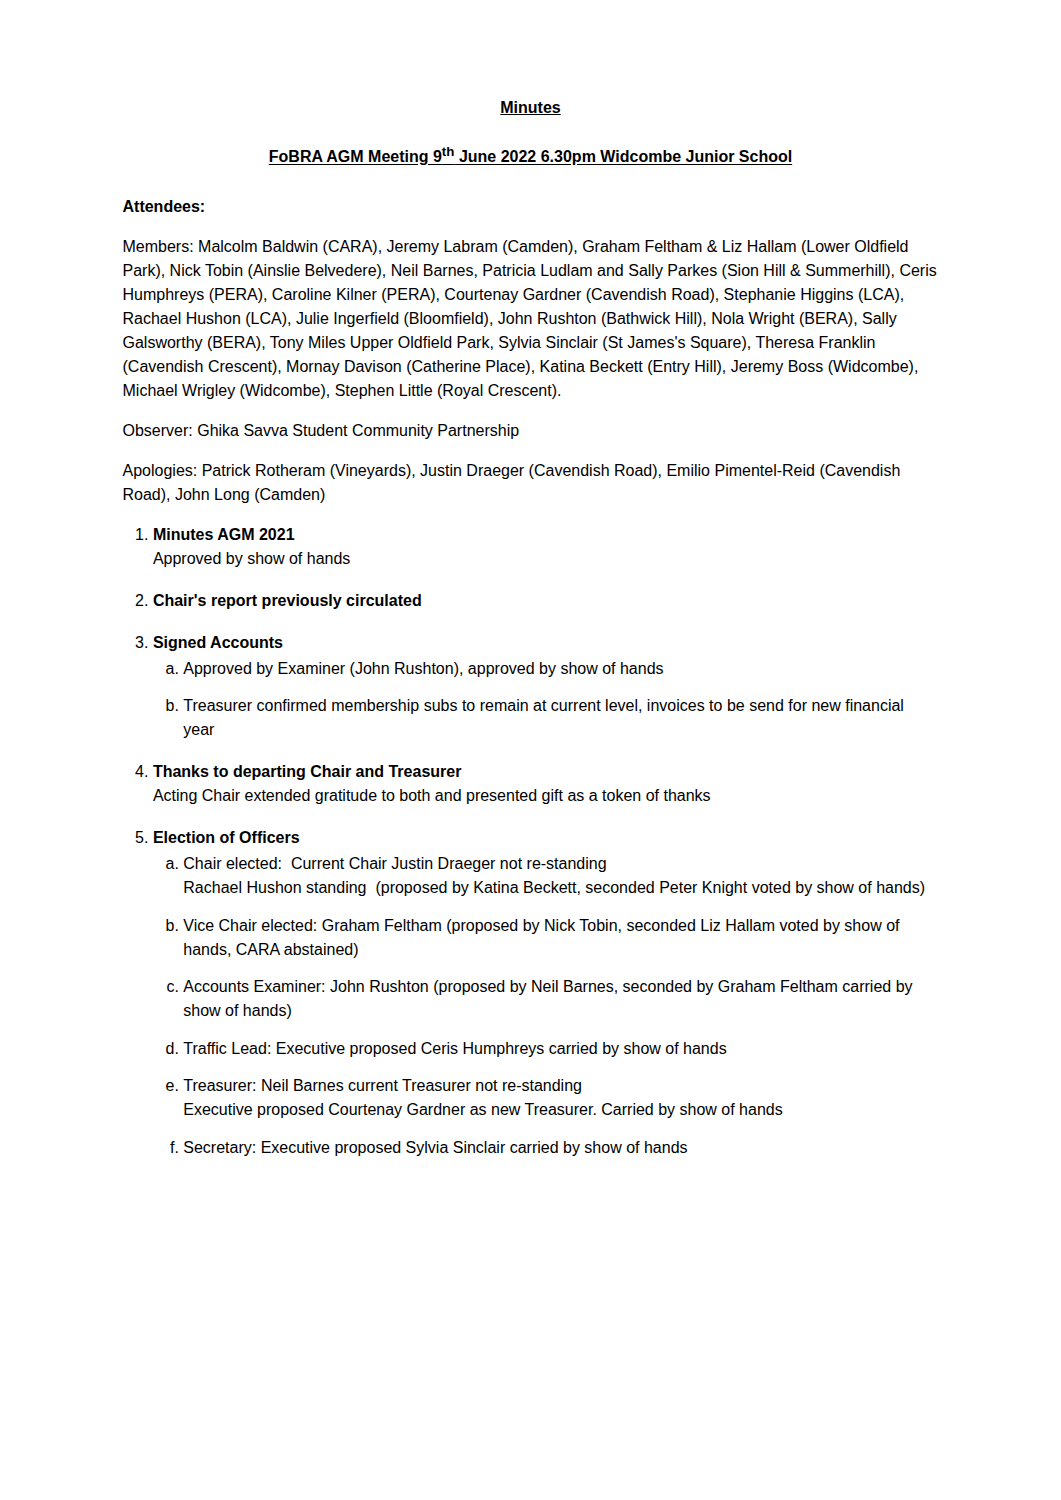Minutes
FoBRA AGM Meeting 9th June 2022 6.30pm Widcombe Junior School
Attendees:
Members: Malcolm Baldwin (CARA), Jeremy Labram (Camden), Graham Feltham & Liz Hallam (Lower Oldfield Park), Nick Tobin (Ainslie Belvedere), Neil Barnes, Patricia Ludlam and Sally Parkes (Sion Hill & Summerhill), Ceris Humphreys (PERA), Caroline Kilner (PERA), Courtenay Gardner (Cavendish Road), Stephanie Higgins (LCA), Rachael Hushon (LCA), Julie Ingerfield (Bloomfield), John Rushton (Bathwick Hill), Nola Wright (BERA), Sally Galsworthy (BERA), Tony Miles Upper Oldfield Park, Sylvia Sinclair (St James's Square), Theresa Franklin (Cavendish Crescent), Mornay Davison (Catherine Place), Katina Beckett (Entry Hill), Jeremy Boss (Widcombe), Michael Wrigley (Widcombe), Stephen Little (Royal Crescent).
Observer: Ghika Savva Student Community Partnership
Apologies: Patrick Rotheram (Vineyards), Justin Draeger (Cavendish Road), Emilio Pimentel-Reid (Cavendish Road), John Long (Camden)
Minutes AGM 2021
Approved by show of hands
Chair's report previously circulated
Signed Accounts
Approved by Examiner (John Rushton), approved by show of hands
Treasurer confirmed membership subs to remain at current level, invoices to be send for new financial year
Thanks to departing Chair and Treasurer
Acting Chair extended gratitude to both and presented gift as a token of thanks
Election of Officers
Chair elected: Current Chair Justin Draeger not re-standing
Rachael Hushon standing (proposed by Katina Beckett, seconded Peter Knight voted by show of hands)
Vice Chair elected: Graham Feltham (proposed by Nick Tobin, seconded Liz Hallam voted by show of hands, CARA abstained)
Accounts Examiner: John Rushton (proposed by Neil Barnes, seconded by Graham Feltham carried by show of hands)
Traffic Lead: Executive proposed Ceris Humphreys carried by show of hands
Treasurer: Neil Barnes current Treasurer not re-standing
Executive proposed Courtenay Gardner as new Treasurer. Carried by show of hands
Secretary: Executive proposed Sylvia Sinclair carried by show of hands